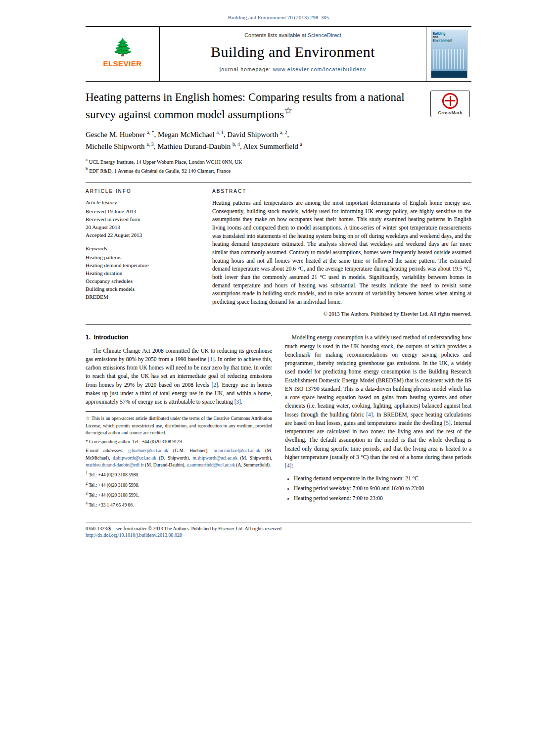Building and Environment 70 (2013) 298–305
🌲
ELSEVIER
Contents lists available at ScienceDirect
Building and Environment
journal homepage: www.elsevier.com/locate/buildenv
Building
and
Environment
Heating patterns in English homes: Comparing results from a national survey against common model assumptions☆
CrossMark
Gesche M. Huebner a, *, Megan McMichael a, 1, David Shipworth a, 2,
Michelle Shipworth a, 3, Mathieu Durand-Daubin b, 4, Alex Summerfield a
a UCL Energy Institute, 14 Upper Woburn Place, London WC1H 0NN, UK
b EDF R&D, 1 Avenue du Général de Gaulle, 92 140 Clamart, France
Article info
Article history:
Received 19 June 2013
Received in revised form
20 August 2013
Accepted 22 August 2013
Keywords:
Heating patterns
Heating demand temperature
Heating duration
Occupancy schedules
Building stock models
BREDEM
Abstract
Heating patterns and temperatures are among the most important determinants of English home energy use. Consequently, building stock models, widely used for informing UK energy policy, are highly sensitive to the assumptions they make on how occupants heat their homes. This study examined heating patterns in English living rooms and compared them to model assumptions. A time-series of winter spot temperature measurements was translated into statements of the heating system being on or off during weekdays and weekend days, and the heating demand temperature estimated. The analysis showed that weekdays and weekend days are far more similar than commonly assumed. Contrary to model assumptions, homes were frequently heated outside assumed heating hours and not all homes were heated at the same time or followed the same pattern. The estimated demand temperature was about 20.6 °C, and the average temperature during heating periods was about 19.5 °C, both lower than the commonly assumed 21 °C used in models. Significantly, variability between homes in demand temperature and hours of heating was substantial. The results indicate the need to revisit some assumptions made in building stock models, and to take account of variability between homes when aiming at predicting space heating demand for an individual home.
© 2013 The Authors. Published by Elsevier Ltd. All rights reserved.
1. Introduction
The Climate Change Act 2008 committed the UK to reducing its greenhouse gas emissions by 80% by 2050 from a 1990 baseline [1]. In order to achieve this, carbon emissions from UK homes will need to be near zero by that time. In order to reach that goal, the UK has set an intermediate goal of reducing emissions from homes by 29% by 2020 based on 2008 levels [2]. Energy use in homes makes up just under a third of total energy use in the UK, and within a home, approximately 57% of energy use is attributable to space heating [3].
☆ This is an open-access article distributed under the terms of the Creative Commons Attribution License, which permits unrestricted use, distribution, and reproduction in any medium, provided the original author and source are credited.
* Corresponding author. Tel.: +44 (0)20 3108 9129.
E-mail addresses: g.huebner@ucl.ac.uk (G.M. Huebner), m.mcmichael@ucl.ac.uk (M. McMichael), d.shipworth@ucl.ac.uk (D. Shipworth), m.shipworth@ucl.ac.uk (M. Shipworth), mathieu.durand-daubin@edf.fr (M. Durand-Daubin), a.summerfield@ucl.ac.uk (A. Summerfield).
1 Tel.: +44 (0)20 3108 5980.
2 Tel.: +44 (0)20 3108 5998.
3 Tel.: +44 (0)20 3108 5991.
4 Tel.: +33 1 47 65 49 06.
Modelling energy consumption is a widely used method of understanding how much energy is used in the UK housing stock, the outputs of which provides a benchmark for making recommendations on energy saving policies and programmes, thereby reducing greenhouse gas emissions. In the UK, a widely used model for predicting home energy consumption is the Building Research Establishment Domestic Energy Model (BREDEM) that is consistent with the BS EN ISO 13790 standard. This is a data-driven building physics model which has a core space heating equation based on gains from heating systems and other elements (i.e. heating water, cooking, lighting, appliances) balanced against heat losses through the building fabric [4]. In BREDEM, space heating calculations are based on heat losses, gains and temperatures inside the dwelling [5]. Internal temperatures are calculated in two zones: the living area and the rest of the dwelling. The default assumption in the model is that the whole dwelling is heated only during specific time periods, and that the living area is heated to a higher temperature (usually of 3 °C) than the rest of a home during these periods [4]:
Heating demand temperature in the living room: 21 °C
Heating period weekday: 7:00 to 9:00 and 16:00 to 23:00
Heating period weekend: 7:00 to 23:00
0360-1323/$ – see front matter © 2013 The Authors. Published by Elsevier Ltd. All rights reserved.
http://dx.doi.org/10.1016/j.buildenv.2013.08.028